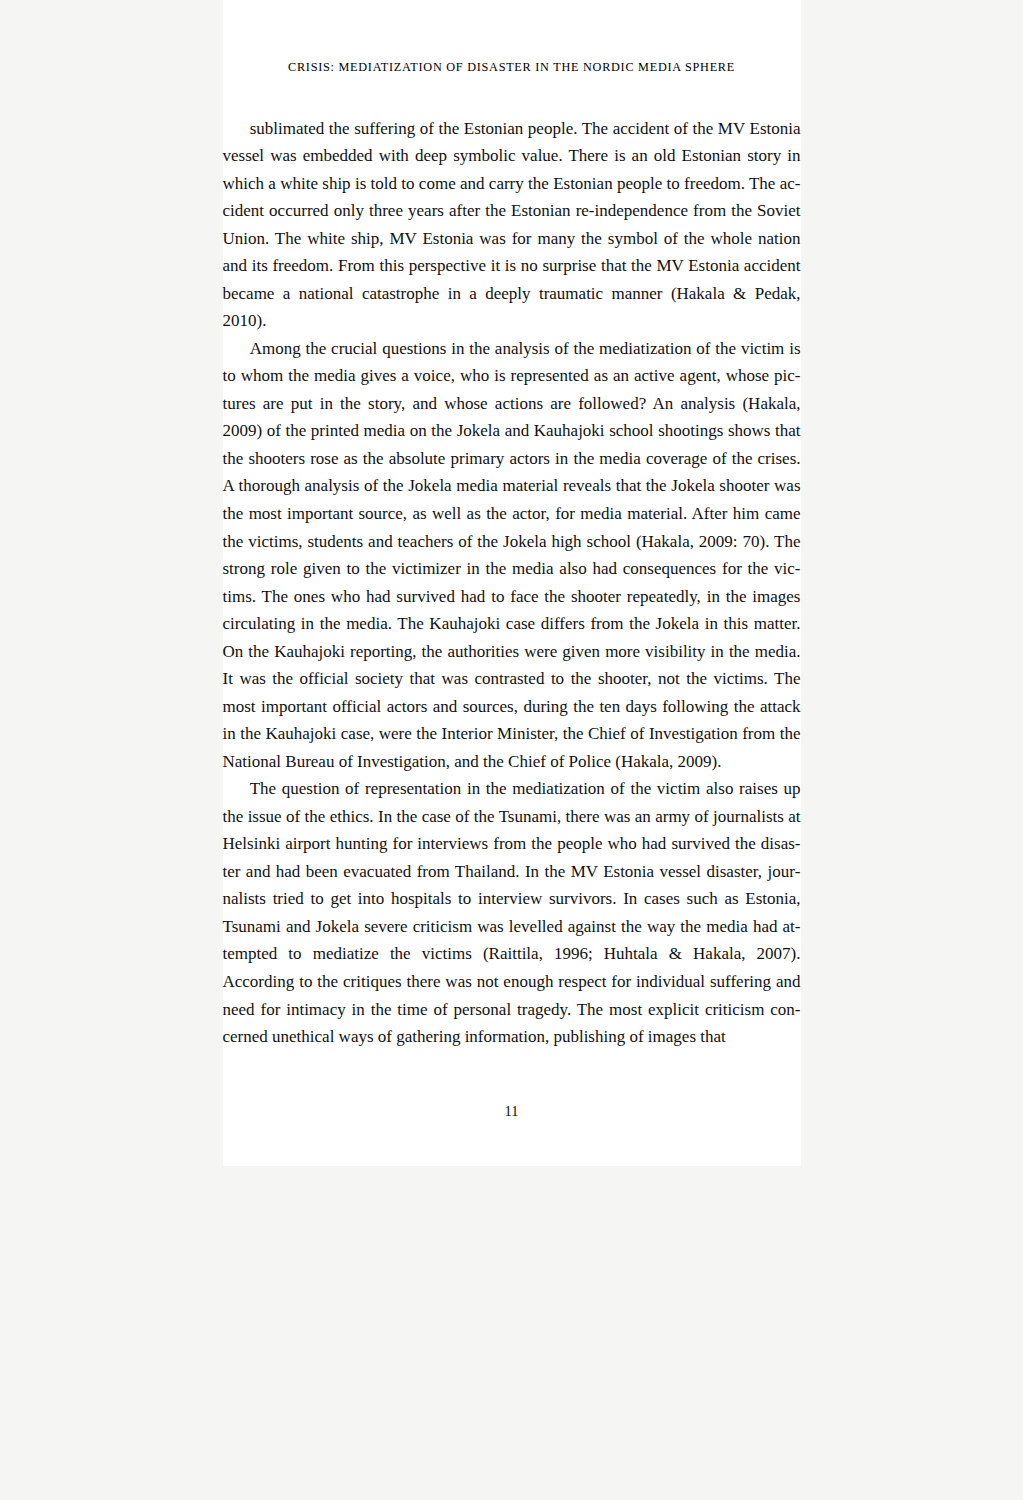Crisis: Mediatization of Disaster in the Nordic Media Sphere
sublimated the suffering of the Estonian people. The accident of the MV Estonia vessel was embedded with deep symbolic value. There is an old Estonian story in which a white ship is told to come and carry the Estonian people to freedom. The accident occurred only three years after the Estonian re-independence from the Soviet Union. The white ship, MV Estonia was for many the symbol of the whole nation and its freedom. From this perspective it is no surprise that the MV Estonia accident became a national catastrophe in a deeply traumatic manner (Hakala & Pedak, 2010).
Among the crucial questions in the analysis of the mediatization of the victim is to whom the media gives a voice, who is represented as an active agent, whose pictures are put in the story, and whose actions are followed? An analysis (Hakala, 2009) of the printed media on the Jokela and Kauhajoki school shootings shows that the shooters rose as the absolute primary actors in the media coverage of the crises. A thorough analysis of the Jokela media material reveals that the Jokela shooter was the most important source, as well as the actor, for media material. After him came the victims, students and teachers of the Jokela high school (Hakala, 2009: 70). The strong role given to the victimizer in the media also had consequences for the victims. The ones who had survived had to face the shooter repeatedly, in the images circulating in the media. The Kauhajoki case differs from the Jokela in this matter. On the Kauhajoki reporting, the authorities were given more visibility in the media. It was the official society that was contrasted to the shooter, not the victims. The most important official actors and sources, during the ten days following the attack in the Kauhajoki case, were the Interior Minister, the Chief of Investigation from the National Bureau of Investigation, and the Chief of Police (Hakala, 2009).
The question of representation in the mediatization of the victim also raises up the issue of the ethics. In the case of the Tsunami, there was an army of journalists at Helsinki airport hunting for interviews from the people who had survived the disaster and had been evacuated from Thailand. In the MV Estonia vessel disaster, journalists tried to get into hospitals to interview survivors. In cases such as Estonia, Tsunami and Jokela severe criticism was levelled against the way the media had attempted to mediatize the victims (Raittila, 1996; Huhtala & Hakala, 2007). According to the critiques there was not enough respect for individual suffering and need for intimacy in the time of personal tragedy. The most explicit criticism concerned unethical ways of gathering information, publishing of images that
11